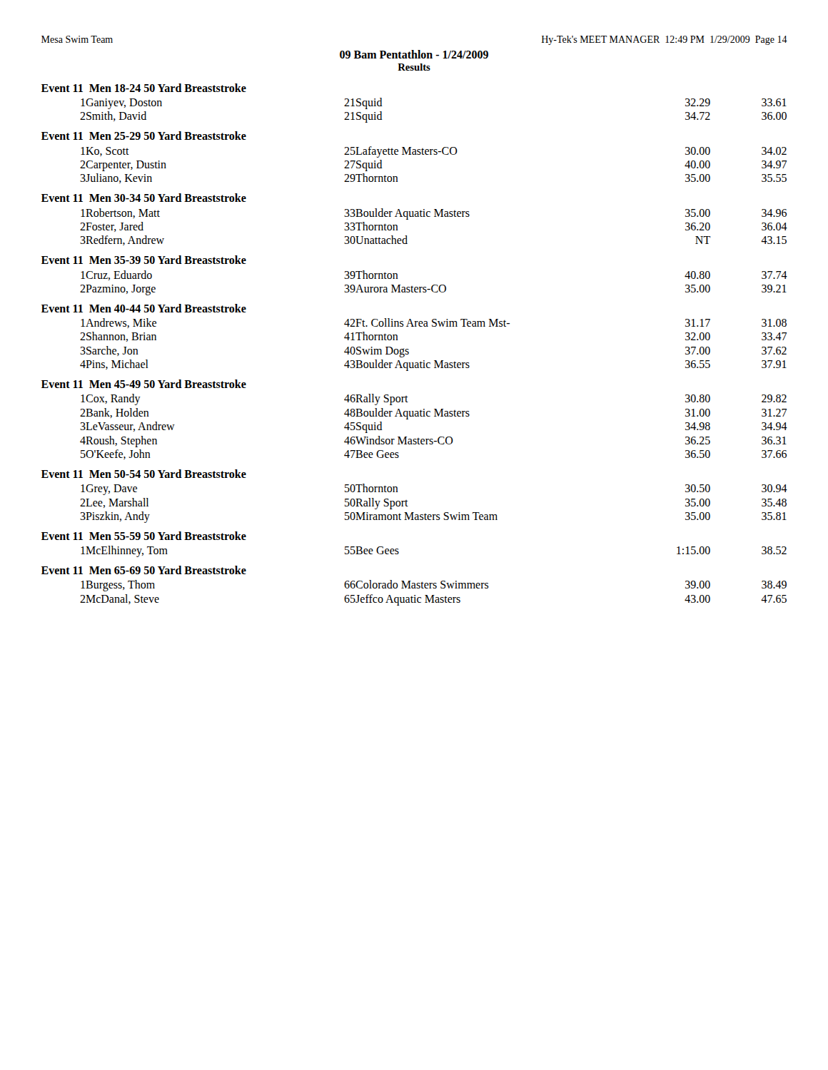Mesa Swim Team Hy-Tek's MEET MANAGER 12:49 PM 1/29/2009 Page 14
09 Bam Pentathlon - 1/24/2009
Results
Event 11 Men 18-24 50 Yard Breaststroke
| 1 | Ganiyev, Doston | 21 | Squid | 32.29 | 33.61 |
| 2 | Smith, David | 21 | Squid | 34.72 | 36.00 |
Event 11 Men 25-29 50 Yard Breaststroke
| 1 | Ko, Scott | 25 | Lafayette Masters-CO | 30.00 | 34.02 |
| 2 | Carpenter, Dustin | 27 | Squid | 40.00 | 34.97 |
| 3 | Juliano, Kevin | 29 | Thornton | 35.00 | 35.55 |
Event 11 Men 30-34 50 Yard Breaststroke
| 1 | Robertson, Matt | 33 | Boulder Aquatic Masters | 35.00 | 34.96 |
| 2 | Foster, Jared | 33 | Thornton | 36.20 | 36.04 |
| 3 | Redfern, Andrew | 30 | Unattached | NT | 43.15 |
Event 11 Men 35-39 50 Yard Breaststroke
| 1 | Cruz, Eduardo | 39 | Thornton | 40.80 | 37.74 |
| 2 | Pazmino, Jorge | 39 | Aurora Masters-CO | 35.00 | 39.21 |
Event 11 Men 40-44 50 Yard Breaststroke
| 1 | Andrews, Mike | 42 | Ft. Collins Area Swim Team Mst- | 31.17 | 31.08 |
| 2 | Shannon, Brian | 41 | Thornton | 32.00 | 33.47 |
| 3 | Sarche, Jon | 40 | Swim Dogs | 37.00 | 37.62 |
| 4 | Pins, Michael | 43 | Boulder Aquatic Masters | 36.55 | 37.91 |
Event 11 Men 45-49 50 Yard Breaststroke
| 1 | Cox, Randy | 46 | Rally Sport | 30.80 | 29.82 |
| 2 | Bank, Holden | 48 | Boulder Aquatic Masters | 31.00 | 31.27 |
| 3 | LeVasseur, Andrew | 45 | Squid | 34.98 | 34.94 |
| 4 | Roush, Stephen | 46 | Windsor Masters-CO | 36.25 | 36.31 |
| 5 | O'Keefe, John | 47 | Bee Gees | 36.50 | 37.66 |
Event 11 Men 50-54 50 Yard Breaststroke
| 1 | Grey, Dave | 50 | Thornton | 30.50 | 30.94 |
| 2 | Lee, Marshall | 50 | Rally Sport | 35.00 | 35.48 |
| 3 | Piszkin, Andy | 50 | Miramont Masters Swim Team | 35.00 | 35.81 |
Event 11 Men 55-59 50 Yard Breaststroke
| 1 | McElhinney, Tom | 55 | Bee Gees | 1:15.00 | 38.52 |
Event 11 Men 65-69 50 Yard Breaststroke
| 1 | Burgess, Thom | 66 | Colorado Masters Swimmers | 39.00 | 38.49 |
| 2 | McDanal, Steve | 65 | Jeffco Aquatic Masters | 43.00 | 47.65 |